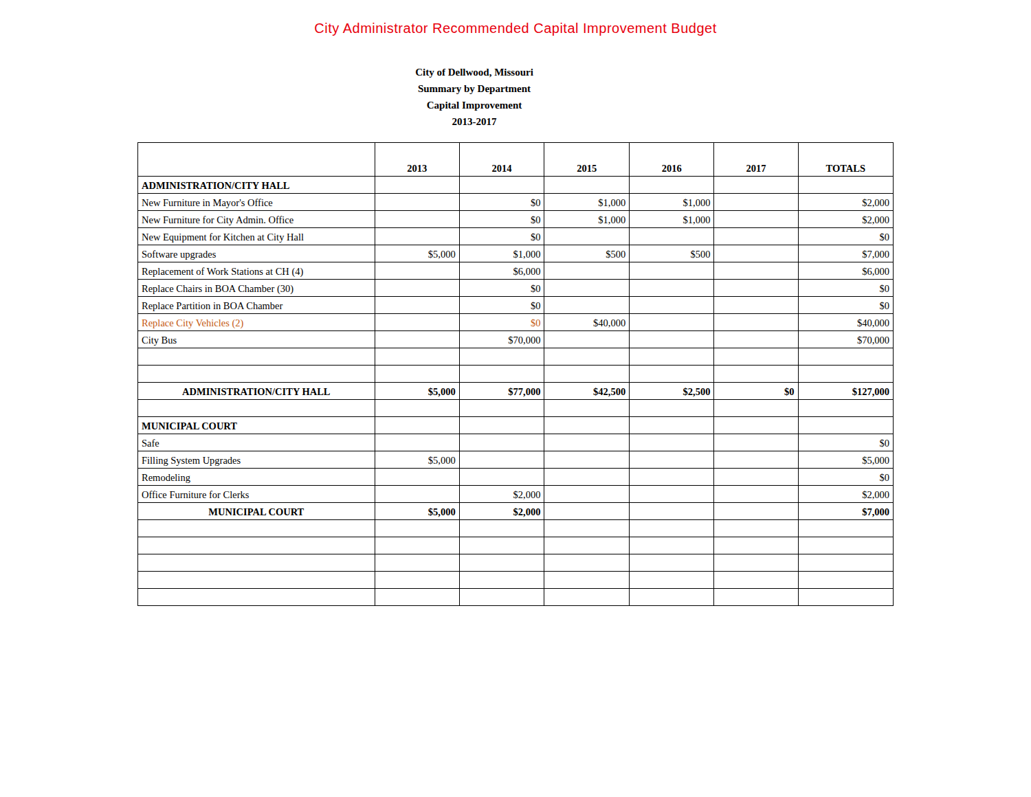City Administrator Recommended Capital Improvement Budget
City of Dellwood, Missouri
Summary by Department
Capital Improvement
2013-2017
| | 2013 | 2014 | 2015 | 2016 | 2017 | TOTALS |
| --- | --- | --- | --- | --- | --- | --- |
| ADMINISTRATION/CITY HALL | | | | | | |
| New Furniture in Mayor's Office | | $0 | $1,000 | $1,000 | | $2,000 |
| New Furniture for City Admin. Office | | $0 | $1,000 | $1,000 | | $2,000 |
| New Equipment for Kitchen at City Hall | | $0 | | | | $0 |
| Software upgrades | $5,000 | $1,000 | $500 | $500 | | $7,000 |
| Replacement of Work Stations at CH (4) | | $6,000 | | | | $6,000 |
| Replace Chairs in BOA Chamber (30) | | $0 | | | | $0 |
| Replace Partition in BOA Chamber | | $0 | | | | $0 |
| Replace City Vehicles (2) | | $0 | $40,000 | | | $40,000 |
| City Bus | | $70,000 | | | | $70,000 |
| ADMINISTRATION/CITY HALL | $5,000 | $77,000 | $42,500 | $2,500 | $0 | $127,000 |
| MUNICIPAL COURT | | | | | | |
| Safe | | | | | | $0 |
| Filling System Upgrades | $5,000 | | | | | $5,000 |
| Remodeling | | | | | | $0 |
| Office Furniture for Clerks | | $2,000 | | | | $2,000 |
| MUNICIPAL COURT | $5,000 | $2,000 | | | | $7,000 |